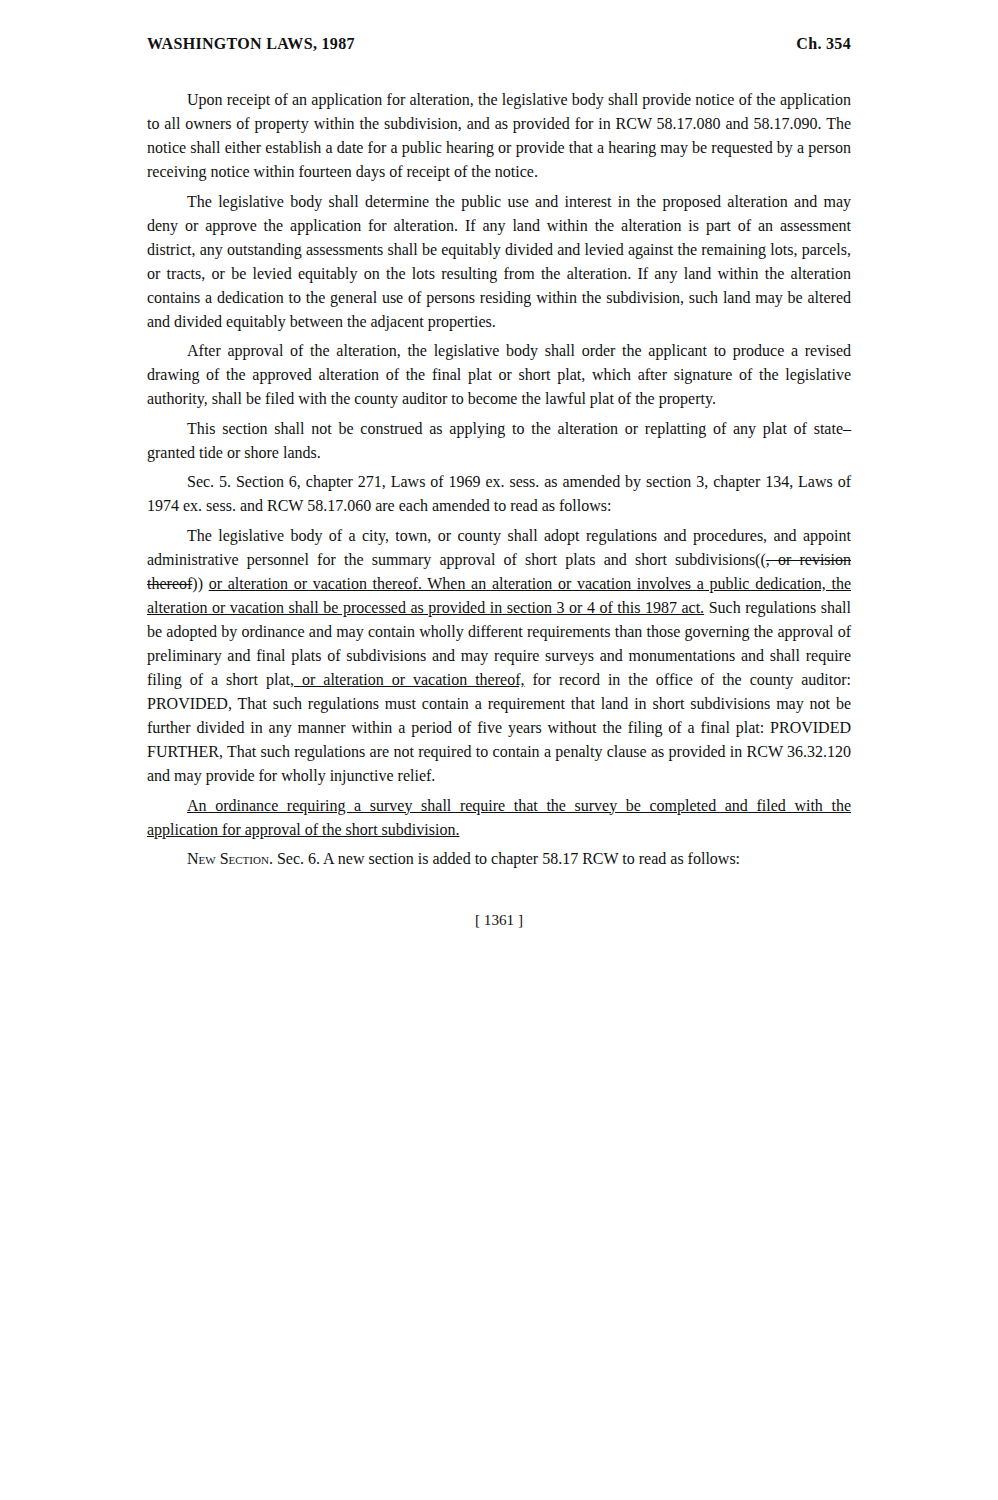Washington Laws, 1987 Ch. 354
Upon receipt of an application for alteration, the legislative body shall provide notice of the application to all owners of property within the subdivision, and as provided for in RCW 58.17.080 and 58.17.090. The notice shall either establish a date for a public hearing or provide that a hearing may be requested by a person receiving notice within fourteen days of receipt of the notice.
The legislative body shall determine the public use and interest in the proposed alteration and may deny or approve the application for alteration. If any land within the alteration is part of an assessment district, any outstanding assessments shall be equitably divided and levied against the remaining lots, parcels, or tracts, or be levied equitably on the lots resulting from the alteration. If any land within the alteration contains a dedication to the general use of persons residing within the subdivision, such land may be altered and divided equitably between the adjacent properties.
After approval of the alteration, the legislative body shall order the applicant to produce a revised drawing of the approved alteration of the final plat or short plat, which after signature of the legislative authority, shall be filed with the county auditor to become the lawful plat of the property.
This section shall not be construed as applying to the alteration or replatting of any plat of state–granted tide or shore lands.
Sec. 5. Section 6, chapter 271, Laws of 1969 ex. sess. as amended by section 3, chapter 134, Laws of 1974 ex. sess. and RCW 58.17.060 are each amended to read as follows:
The legislative body of a city, town, or county shall adopt regulations and procedures, and appoint administrative personnel for the summary approval of short plats and short subdivisions((, or revision thereof)) or alteration or vacation thereof. When an alteration or vacation involves a public dedication, the alteration or vacation shall be processed as provided in section 3 or 4 of this 1987 act. Such regulations shall be adopted by ordinance and may contain wholly different requirements than those governing the approval of preliminary and final plats of subdivisions and may require surveys and monumentations and shall require filing of a short plat, or alteration or vacation thereof, for record in the office of the county auditor: PROVIDED, That such regulations must contain a requirement that land in short subdivisions may not be further divided in any manner within a period of five years without the filing of a final plat: PROVIDED FURTHER, That such regulations are not required to contain a penalty clause as provided in RCW 36.32.120 and may provide for wholly injunctive relief.
An ordinance requiring a survey shall require that the survey be completed and filed with the application for approval of the short subdivision.
New Section. Sec. 6. A new section is added to chapter 58.17 RCW to read as follows:
[ 1361 ]